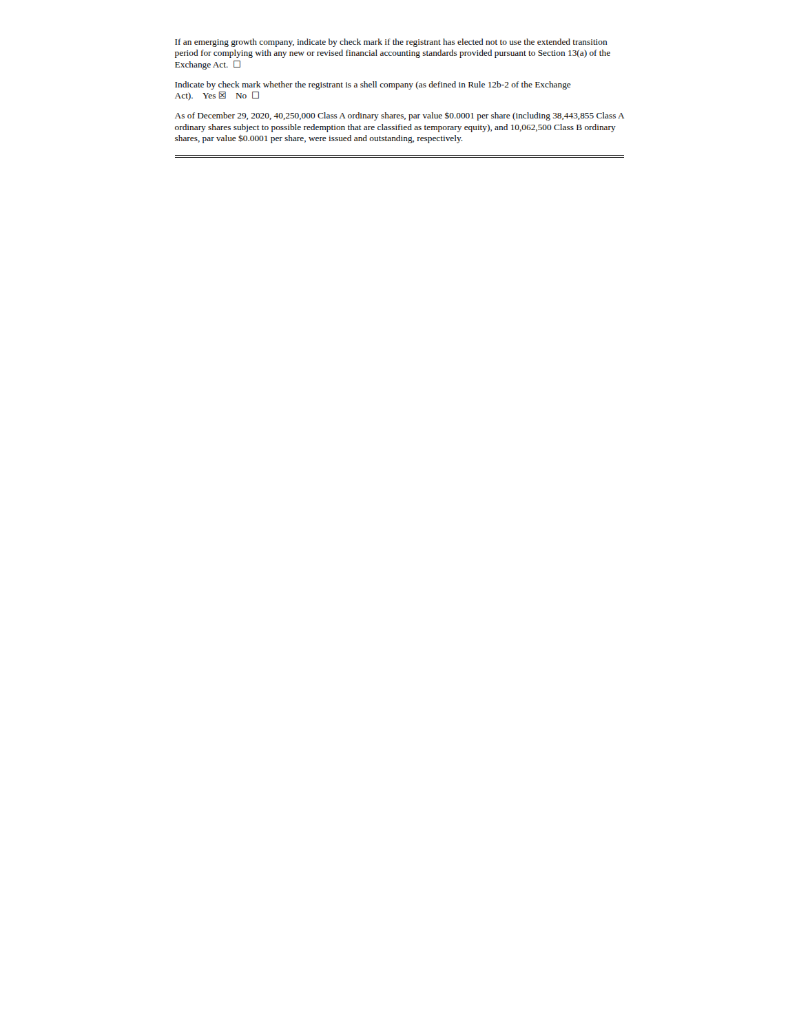If an emerging growth company, indicate by check mark if the registrant has elected not to use the extended transition period for complying with any new or revised financial accounting standards provided pursuant to Section 13(a) of the Exchange Act. ☐
Indicate by check mark whether the registrant is a shell company (as defined in Rule 12b-2 of the Exchange Act). Yes ☒ No ☐
As of December 29, 2020, 40,250,000 Class A ordinary shares, par value $0.0001 per share (including 38,443,855 Class A ordinary shares subject to possible redemption that are classified as temporary equity), and 10,062,500 Class B ordinary shares, par value $0.0001 per share, were issued and outstanding, respectively.